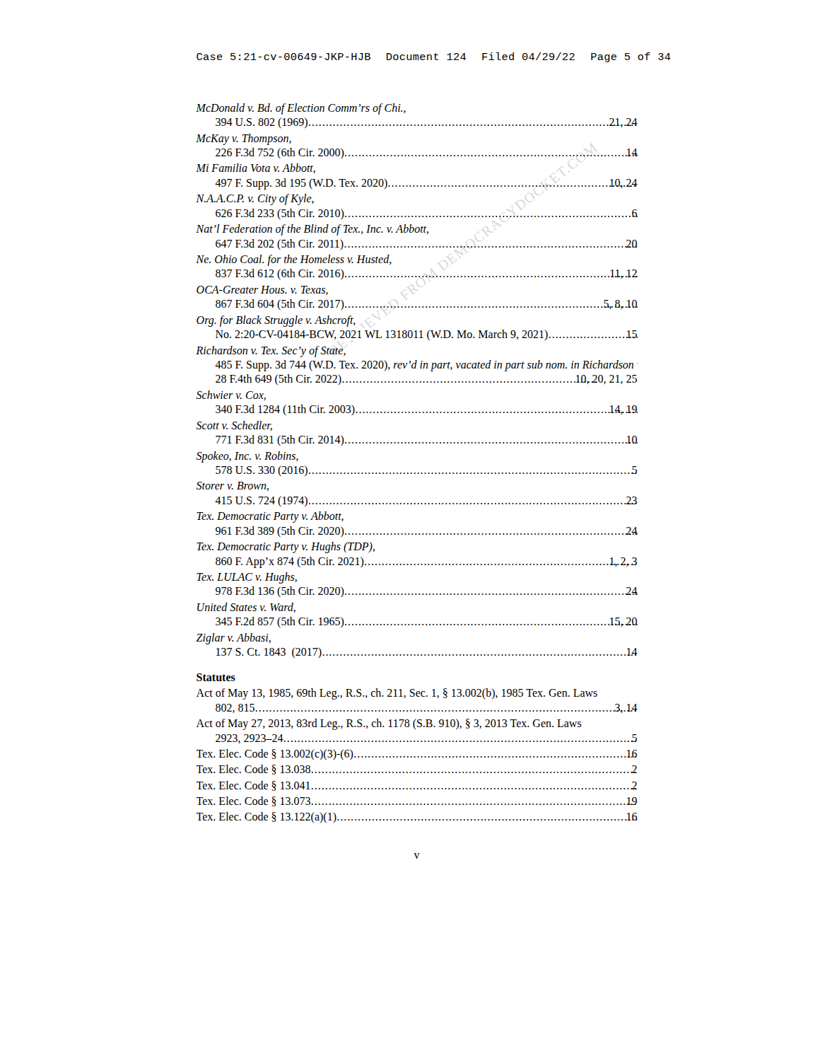Case 5:21-cv-00649-JKP-HJB Document 124 Filed 04/29/22 Page 5 of 34
RETRIEVED FROM DEMOCRACYDOCKET.COM
McDonald v. Bd. of Election Comm’rs of Chi.,
21, 24394 U.S. 802 (1969).........................................................................................................................
McKay v. Thompson,
14226 F.3d 752 (6th Cir. 2000).........................................................................................................
Mi Familia Vota v. Abbott,
10, 24497 F. Supp. 3d 195 (W.D. Tex. 2020).....................................................................................
N.A.A.C.P. v. City of Kyle,
6626 F.3d 233 (5th Cir. 2010)...........................................................................................................
Nat’l Federation of the Blind of Tex., Inc. v. Abbott,
20647 F.3d 202 (5th Cir. 2011).........................................................................................................
Ne. Ohio Coal. for the Homeless v. Husted,
11, 12837 F.3d 612 (6th Cir. 2016).................................................................................................
OCA-Greater Hous. v. Texas,
5, 8, 10867 F.3d 604 (5th Cir. 2017).............................................................................................
Org. for Black Struggle v. Ashcroft,
15 No. 2:20-CV-04184-BCW, 2021 WL 1318011 (W.D. Mo. March 9, 2021)..................................
Richardson v. Tex. Sec’y of State,
485 F. Supp. 3d 744 (W.D. Tex. 2020), rev’d in part, vacated in part sub nom. in Richardson v. Flores,
10, 20, 21, 2528 F.4th 649 (5th Cir. 2022).........................................................................
Schwier v. Cox,
14, 19340 F.3d 1284 (11th Cir. 2003).............................................................................................
Scott v. Schedler,
10771 F.3d 831 (5th Cir. 2014).........................................................................................................
Spokeo, Inc. v. Robins,
5578 U.S. 330 (2016).....................................................................................................................
Storer v. Brown,
23415 U.S. 724 (1974)...................................................................................................................
Tex. Democratic Party v. Abbott,
24961 F.3d 389 (5th Cir. 2020).........................................................................................................
Tex. Democratic Party v. Hughs (TDP),
1, 2, 3860 F. App’x 874 (5th Cir. 2021).............................................................................................
Tex. LULAC v. Hughs,
24978 F.3d 136 (5th Cir. 2020).........................................................................................................
United States v. Ward,
15, 20345 F.2d 857 (5th Cir. 1965).................................................................................................
Ziglar v. Abbasi,
14137 S. Ct. 1843 (2017)................................................................................................................
Statutes
Act of May 13, 1985, 69th Leg., R.S., ch. 211, Sec. 1, § 13.002(b), 1985 Tex. Gen. Laws
3, 14802, 815.................................................................................................................................
Act of May 27, 2013, 83rd Leg., R.S., ch. 1178 (S.B. 910), § 3, 2013 Tex. Gen. Laws
52923, 2923–24.....................................................................................................................
16 Tex. Elec. Code § 13.002(c)(3)-(6).........................................................................................................
2 Tex. Elec. Code § 13.038.........................................................................................................................
2 Tex. Elec. Code § 13.041.........................................................................................................................
19 Tex. Elec. Code § 13.073.......................................................................................................................
16 Tex. Elec. Code § 13.122(a)(1).............................................................................................................
v